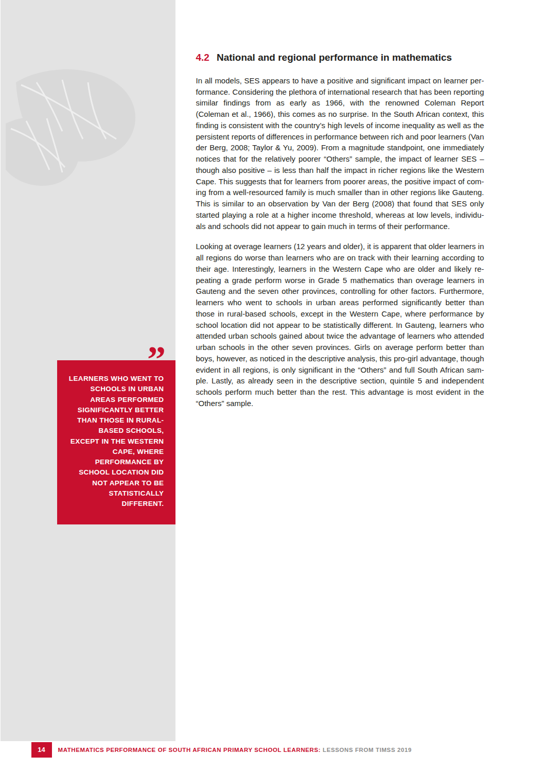” Learners who went to schools in urban areas performed significantly better than those in rural-based schools, except in the Western Cape, where performance by school location did not appear to be statistically different.
4.2 National and regional performance in mathematics
In all models, SES appears to have a positive and significant impact on learner performance. Considering the plethora of international research that has been reporting similar findings from as early as 1966, with the renowned Coleman Report (Coleman et al., 1966), this comes as no surprise. In the South African context, this finding is consistent with the country’s high levels of income inequality as well as the persistent reports of differences in performance between rich and poor learners (Van der Berg, 2008; Taylor & Yu, 2009). From a magnitude standpoint, one immediately notices that for the relatively poorer “Others” sample, the impact of learner SES – though also positive – is less than half the impact in richer regions like the Western Cape. This suggests that for learners from poorer areas, the positive impact of coming from a well-resourced family is much smaller than in other regions like Gauteng. This is similar to an observation by Van der Berg (2008) that found that SES only started playing a role at a higher income threshold, whereas at low levels, individuals and schools did not appear to gain much in terms of their performance.
Looking at overage learners (12 years and older), it is apparent that older learners in all regions do worse than learners who are on track with their learning according to their age. Interestingly, learners in the Western Cape who are older and likely repeating a grade perform worse in Grade 5 mathematics than overage learners in Gauteng and the seven other provinces, controlling for other factors. Furthermore, learners who went to schools in urban areas performed significantly better than those in rural-based schools, except in the Western Cape, where performance by school location did not appear to be statistically different. In Gauteng, learners who attended urban schools gained about twice the advantage of learners who attended urban schools in the other seven provinces. Girls on average perform better than boys, however, as noticed in the descriptive analysis, this pro-girl advantage, though evident in all regions, is only significant in the “Others” and full South African sample. Lastly, as already seen in the descriptive section, quintile 5 and independent schools perform much better than the rest. This advantage is most evident in the “Others” sample.
14
Mathematics performance of South African primary school learners: Lessons from TIMSS 2019